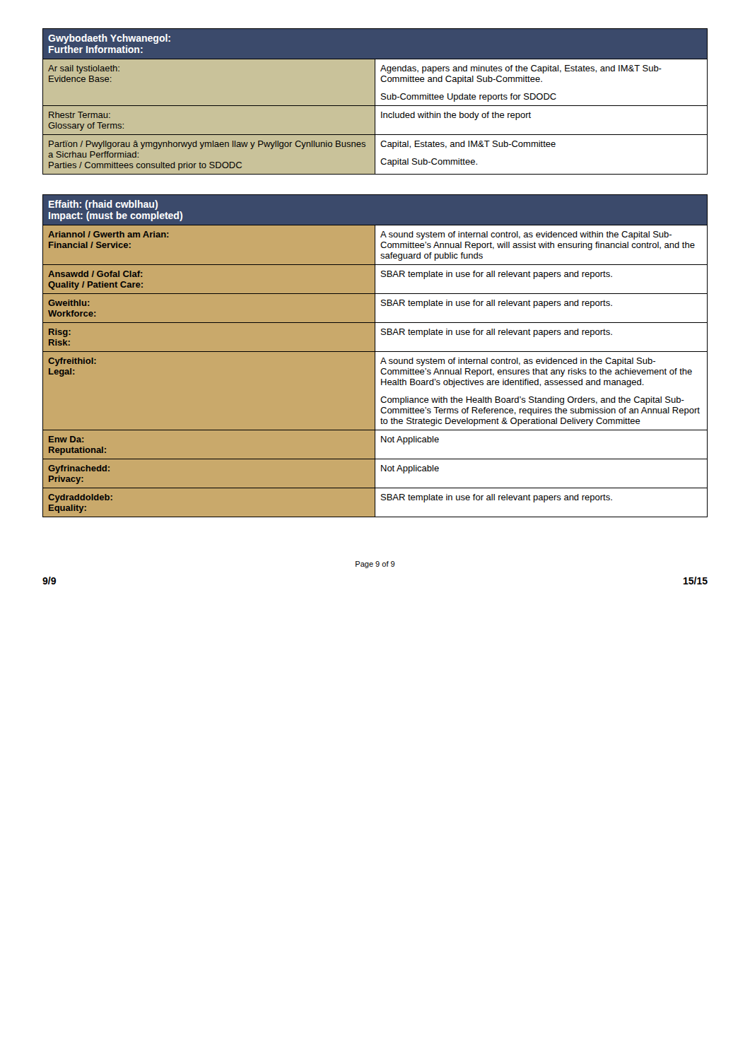| Gwybodaeth Ychwanegol: Further Information: |
| Ar sail tystiolaeth: Evidence Base: | Agendas, papers and minutes of the Capital, Estates, and IM&T Sub-Committee and Capital Sub-Committee. Sub-Committee Update reports for SDODC |
| Rhestr Termau: Glossary of Terms: | Included within the body of the report |
| Partïon / Pwyllgorau â ymgynhorwyd ymlaen llaw y Pwyllgor Cynllunio Busnes a Sicrhau Perfformiad: Parties / Committees consulted prior to SDODC | Capital, Estates, and IM&T Sub-Committee Capital Sub-Committee. |
| Effaith: (rhaid cwblhau) Impact: (must be completed) |
| Ariannol / Gwerth am Arian: Financial / Service: | A sound system of internal control, as evidenced within the Capital Sub-Committee’s Annual Report, will assist with ensuring financial control, and the safeguard of public funds |
| Ansawdd / Gofal Claf: Quality / Patient Care: | SBAR template in use for all relevant papers and reports. |
| Gweithlu: Workforce: | SBAR template in use for all relevant papers and reports. |
| Risg: Risk: | SBAR template in use for all relevant papers and reports. |
| Cyfreithiol: Legal: | A sound system of internal control, as evidenced in the Capital Sub-Committee’s Annual Report, ensures that any risks to the achievement of the Health Board’s objectives are identified, assessed and managed. Compliance with the Health Board’s Standing Orders, and the Capital Sub-Committee’s Terms of Reference, requires the submission of an Annual Report to the Strategic Development & Operational Delivery Committee |
| Enw Da: Reputational: | Not Applicable |
| Gyfrinachedd: Privacy: | Not Applicable |
| Cydraddoldeb: Equality: | SBAR template in use for all relevant papers and reports. |
Page 9 of 9
9/9 15/15